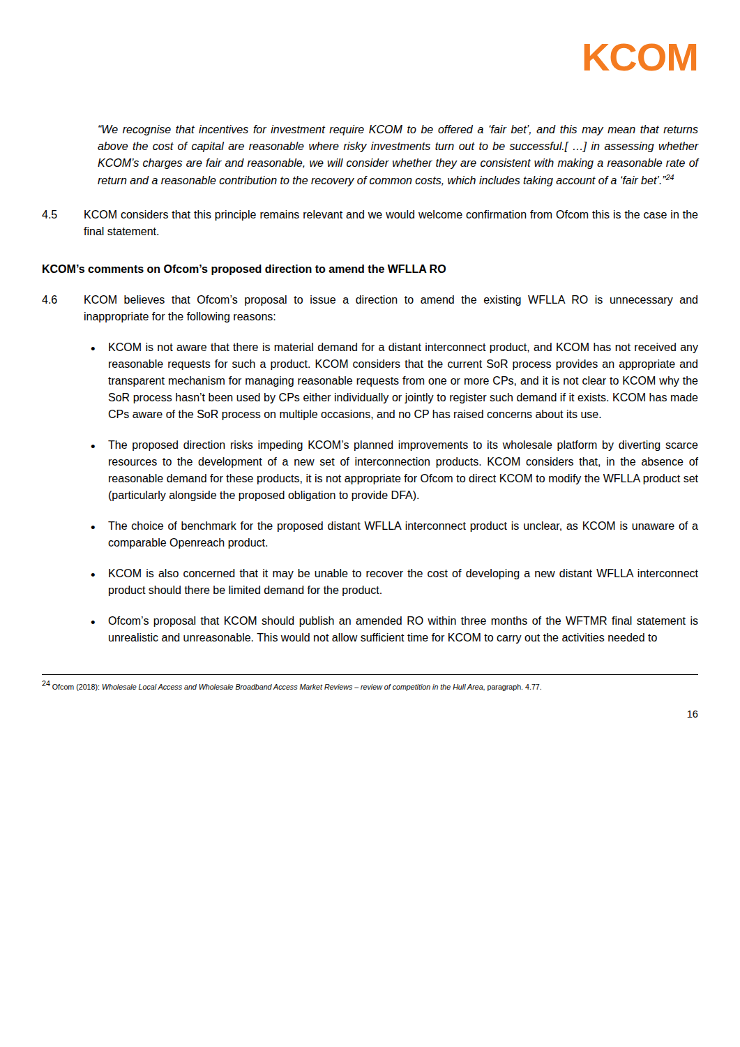KCOM
“We recognise that incentives for investment require KCOM to be offered a ‘fair bet’, and this may mean that returns above the cost of capital are reasonable where risky investments turn out to be successful.[ …] in assessing whether KCOM’s charges are fair and reasonable, we will consider whether they are consistent with making a reasonable rate of return and a reasonable contribution to the recovery of common costs, which includes taking account of a ‘fair bet’.”24
4.5
KCOM considers that this principle remains relevant and we would welcome confirmation from Ofcom this is the case in the final statement.
KCOM’s comments on Ofcom’s proposed direction to amend the WFLLA RO
4.6
KCOM believes that Ofcom’s proposal to issue a direction to amend the existing WFLLA RO is unnecessary and inappropriate for the following reasons:
KCOM is not aware that there is material demand for a distant interconnect product, and KCOM has not received any reasonable requests for such a product. KCOM considers that the current SoR process provides an appropriate and transparent mechanism for managing reasonable requests from one or more CPs, and it is not clear to KCOM why the SoR process hasn’t been used by CPs either individually or jointly to register such demand if it exists. KCOM has made CPs aware of the SoR process on multiple occasions, and no CP has raised concerns about its use.
The proposed direction risks impeding KCOM’s planned improvements to its wholesale platform by diverting scarce resources to the development of a new set of interconnection products. KCOM considers that, in the absence of reasonable demand for these products, it is not appropriate for Ofcom to direct KCOM to modify the WFLLA product set (particularly alongside the proposed obligation to provide DFA).
The choice of benchmark for the proposed distant WFLLA interconnect product is unclear, as KCOM is unaware of a comparable Openreach product.
KCOM is also concerned that it may be unable to recover the cost of developing a new distant WFLLA interconnect product should there be limited demand for the product.
Ofcom’s proposal that KCOM should publish an amended RO within three months of the WFTMR final statement is unrealistic and unreasonable. This would not allow sufficient time for KCOM to carry out the activities needed to
24 Ofcom (2018): Wholesale Local Access and Wholesale Broadband Access Market Reviews – review of competition in the Hull Area, paragraph. 4.77.
16